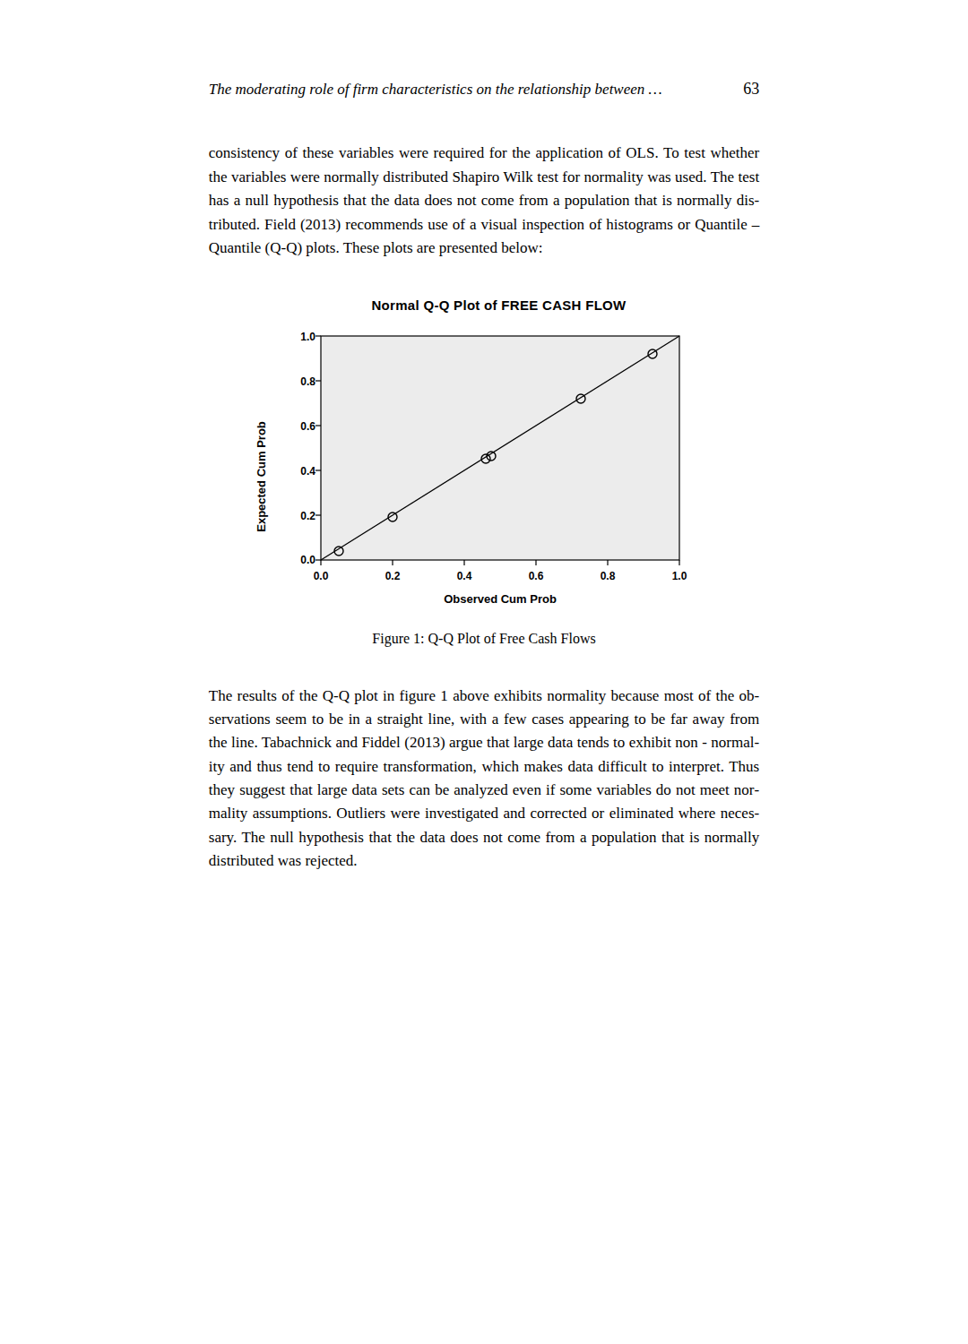The moderating role of firm characteristics on the relationship between …
63
consistency of these variables were required for the application of OLS. To test whether the variables were normally distributed Shapiro Wilk test for normality was used. The test has a null hypothesis that the data does not come from a population that is normally distributed. Field (2013) recommends use of a visual inspection of histograms or Quantile – Quantile (Q-Q) plots. These plots are presented below:
Normal Q-Q Plot of FREE CASH FLOW
Expected Cum Prob 1.0 0.8 0.6 0.4 0.2 0.0 0.0 0.2 0.4 0.6 0.8 1.0 Observed Cum Prob
Figure 1: Q-Q Plot of Free Cash Flows
The results of the Q-Q plot in figure 1 above exhibits normality because most of the observations seem to be in a straight line, with a few cases appearing to be far away from the line. Tabachnick and Fiddel (2013) argue that large data tends to exhibit non - normality and thus tend to require transformation, which makes data difficult to interpret. Thus they suggest that large data sets can be analyzed even if some variables do not meet normality assumptions. Outliers were investigated and corrected or eliminated where necessary. The null hypothesis that the data does not come from a population that is normally distributed was rejected.